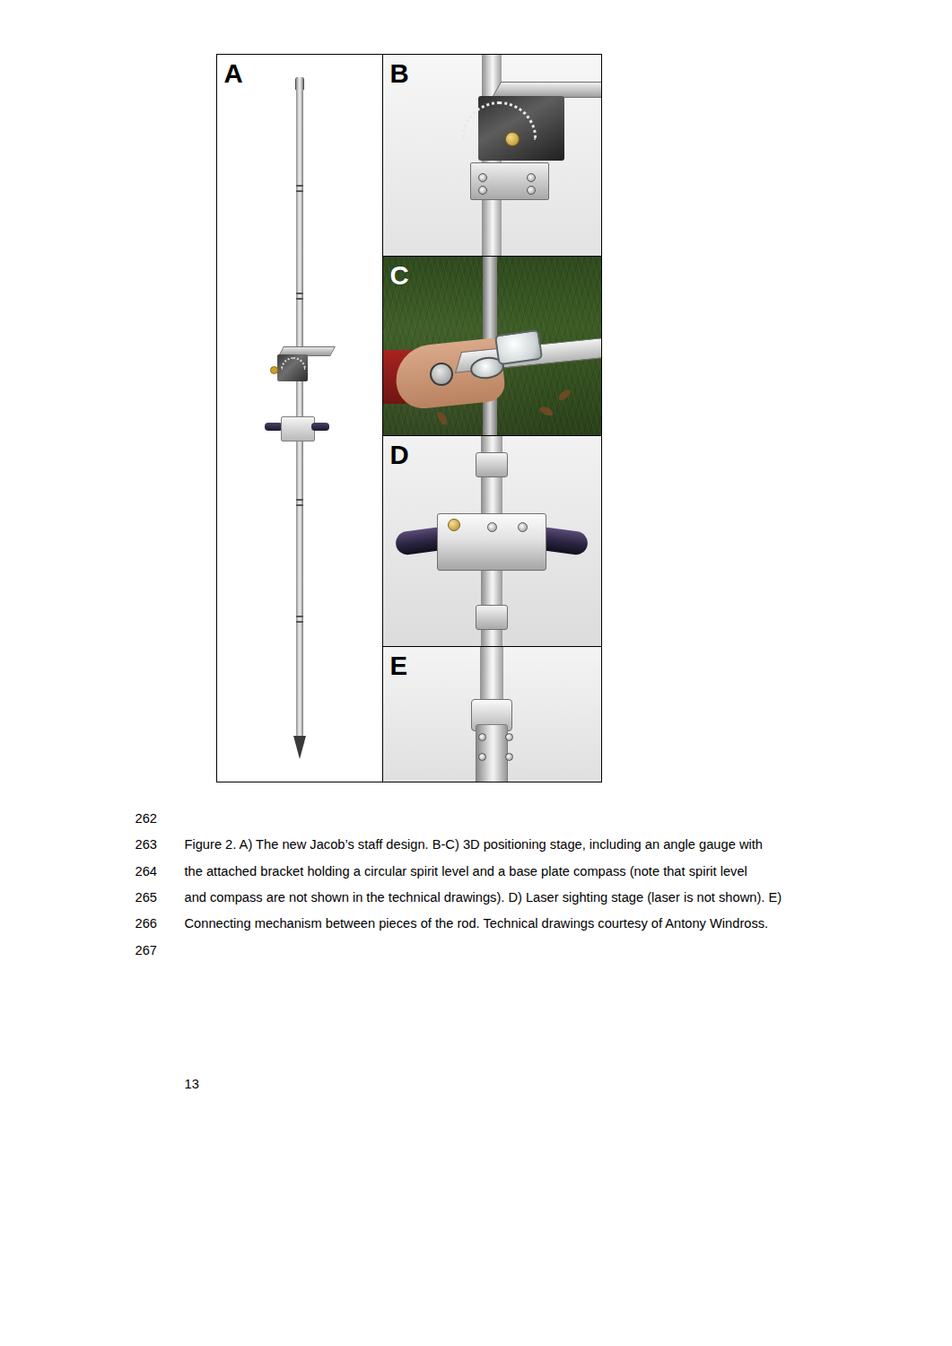A
B
C
D
E
262
263 Figure 2. A) The new Jacob’s staff design. B-C) 3D positioning stage, including an angle gauge with
264the attached bracket holding a circular spirit level and a base plate compass (note that spirit level
265and compass are not shown in the technical drawings). D) Laser sighting stage (laser is not shown). E)
266 Connecting mechanism between pieces of the rod. Technical drawings courtesy of Antony Windross.
267
13